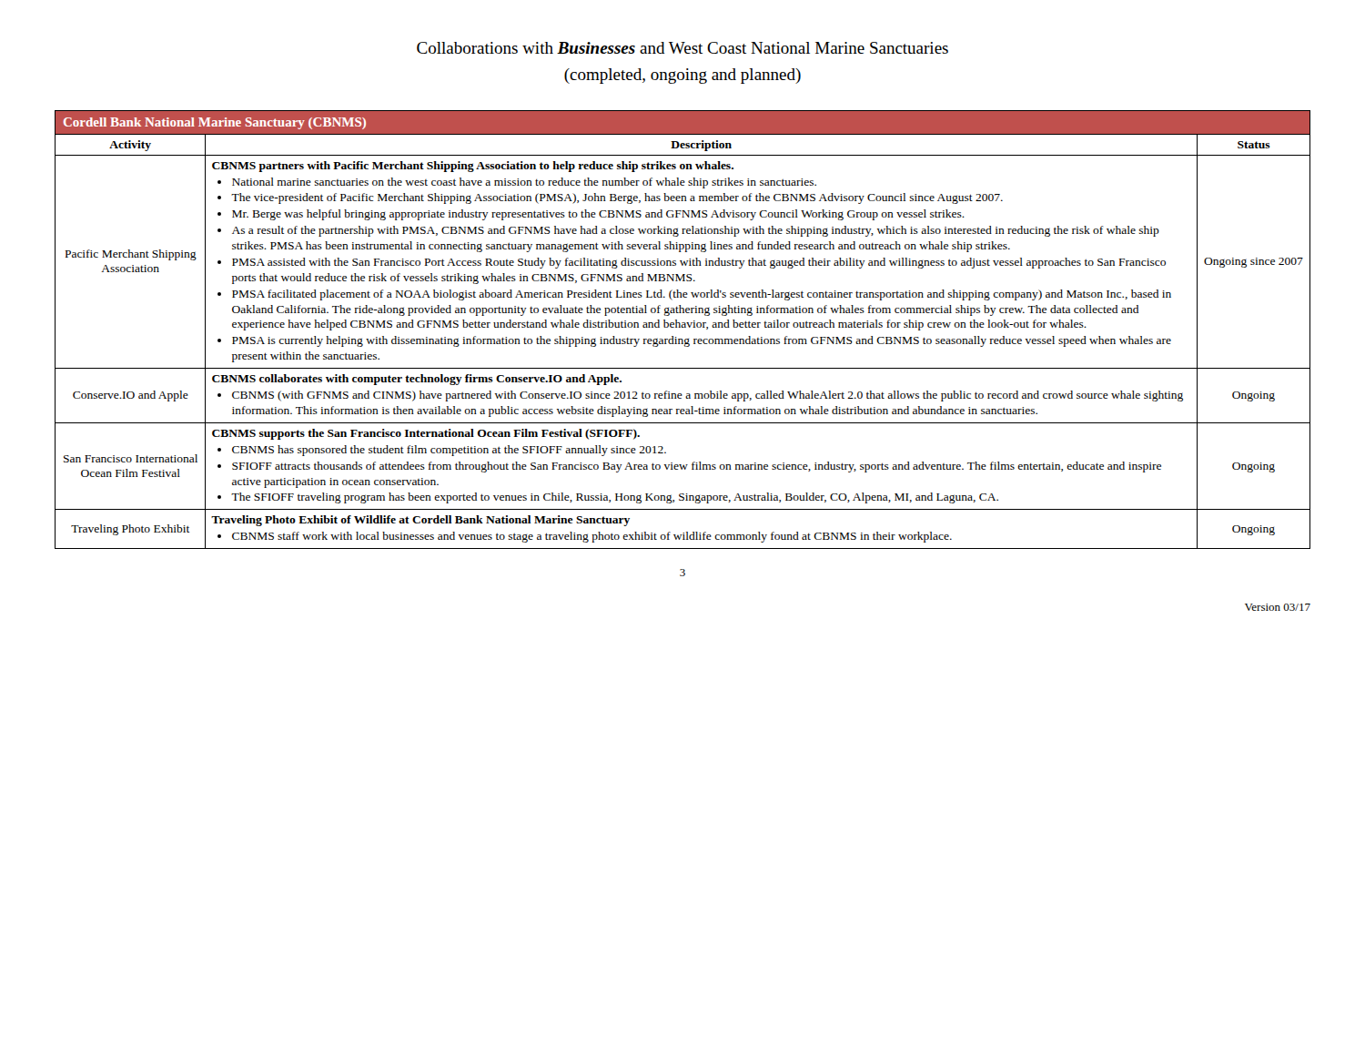Collaborations with Businesses and West Coast National Marine Sanctuaries
(completed, ongoing and planned)
| Cordell Bank National Marine Sanctuary (CBNMS) |
| Activity | Description | Status |
| Pacific Merchant Shipping Association | CBNMS partners with Pacific Merchant Shipping Association to help reduce ship strikes on whales. National marine sanctuaries on the west coast have a mission to reduce the number of whale ship strikes in sanctuaries. The vice-president of Pacific Merchant Shipping Association (PMSA), John Berge, has been a member of the CBNMS Advisory Council since August 2007. Mr. Berge was helpful bringing appropriate industry representatives to the CBNMS and GFNMS Advisory Council Working Group on vessel strikes. As a result of the partnership with PMSA, CBNMS and GFNMS have had a close working relationship with the shipping industry, which is also interested in reducing the risk of whale ship strikes. PMSA has been instrumental in connecting sanctuary management with several shipping lines and funded research and outreach on whale ship strikes. PMSA assisted with the San Francisco Port Access Route Study by facilitating discussions with industry that gauged their ability and willingness to adjust vessel approaches to San Francisco ports that would reduce the risk of vessels striking whales in CBNMS, GFNMS and MBNMS. PMSA facilitated placement of a NOAA biologist aboard American President Lines Ltd. (the world's seventh-largest container transportation and shipping company) and Matson Inc., based in Oakland California. The ride-along provided an opportunity to evaluate the potential of gathering sighting information of whales from commercial ships by crew. The data collected and experience have helped CBNMS and GFNMS better understand whale distribution and behavior, and better tailor outreach materials for ship crew on the look-out for whales. PMSA is currently helping with disseminating information to the shipping industry regarding recommendations from GFNMS and CBNMS to seasonally reduce vessel speed when whales are present within the sanctuaries. | Ongoing since 2007 |
| Conserve.IO and Apple | CBNMS collaborates with computer technology firms Conserve.IO and Apple. CBNMS (with GFNMS and CINMS) have partnered with Conserve.IO since 2012 to refine a mobile app, called WhaleAlert 2.0 that allows the public to record and crowd source whale sighting information. This information is then available on a public access website displaying near real-time information on whale distribution and abundance in sanctuaries. | Ongoing |
| San Francisco International Ocean Film Festival | CBNMS supports the San Francisco International Ocean Film Festival (SFIOFF). CBNMS has sponsored the student film competition at the SFIOFF annually since 2012. SFIOFF attracts thousands of attendees from throughout the San Francisco Bay Area to view films on marine science, industry, sports and adventure. The films entertain, educate and inspire active participation in ocean conservation. The SFIOFF traveling program has been exported to venues in Chile, Russia, Hong Kong, Singapore, Australia, Boulder, CO, Alpena, MI, and Laguna, CA. | Ongoing |
| Traveling Photo Exhibit | Traveling Photo Exhibit of Wildlife at Cordell Bank National Marine Sanctuary CBNMS staff work with local businesses and venues to stage a traveling photo exhibit of wildlife commonly found at CBNMS in their workplace. | Ongoing |
3
Version 03/17